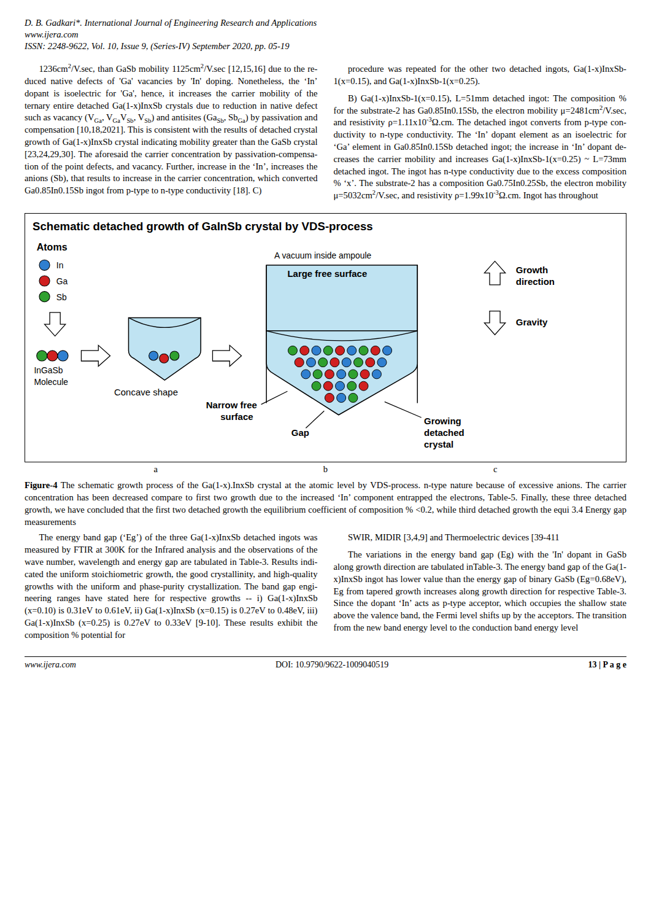D. B. Gadkari*. International Journal of Engineering Research and Applications
www.ijera.com
ISSN: 2248-9622, Vol. 10, Issue 9, (Series-IV) September 2020, pp. 05-19
1236cm2/V.sec, than GaSb mobility 1125cm2/V.sec [12,15,16] due to the reduced native defects of 'Ga' vacancies by 'In' doping. Nonetheless, the ‘In’ dopant is isoelectric for 'Ga', hence, it increases the carrier mobility of the ternary entire detached Ga(1-x)InxSb crystals due to reduction in native defect such as vacancy (VGa, VGaVSb, VSb) and antisites (GaSb, SbGa) by passivation and compensation [10,18,2021]. This is consistent with the results of detached crystal growth of Ga(1-x)InxSb crystal indicating mobility greater than the GaSb crystal [23,24,29,30]. The aforesaid the carrier concentration by passivation-compensation of the point defects, and vacancy. Further, increase in the ‘In’, increases the anions (Sb), that results to increase in the carrier concentration, which converted Ga0.85In0.15Sb ingot from p-type to n-type conductivity [18]. C)
procedure was repeated for the other two detached ingots, Ga(1-x)InxSb-1(x=0.15), and Ga(1-x)InxSb-1(x=0.25).
B) Ga(1-x)InxSb-1(x=0.15), L=51mm detached ingot: The composition % for the substrate-2 has Ga0.85In0.15Sb, the electron mobility μ=2481cm2/V.sec, and resistivity ρ=1.11x10-3Ω.cm. The detached ingot converts from p-type conductivity to n-type conductivity. The ‘In’ dopant element as an isoelectric for ‘Ga’ element in Ga0.85In0.15Sb detached ingot; the increase in ‘In’ dopant decreases the carrier mobility and increases Ga(1-x)InxSb-1(x=0.25) ~ L=73mm detached ingot. The ingot has n-type conductivity due to the excess composition % ‘x’. The substrate-2 has a composition Ga0.75In0.25Sb, the electron mobility μ=5032cm2/V.sec, and resistivity ρ=1.99x10-3Ω.cm. Ingot has throughout
Schematic detached growth of GaInSb crystal by VDS-process
Atoms In Ga Sb InGaSb Molecule Concave shape A vacuum inside ampoule Large free surface Narrow free surface Gap Growing detached crystal Growth direction Gravity
a b c
Figure-4 The schematic growth process of the Ga(1-x).InxSb crystal at the atomic level by VDS-process. n-type nature because of excessive anions. The carrier concentration has been decreased compare to first two growth due to the increased ‘In’ component entrapped the electrons, Table-5. Finally, these three detached growth, we have concluded that the first two detached growth the equilibrium coefficient of composition % <0.2, while third detached growth the equi 3.4 Energy gap measurements
The energy band gap (‘Eg’) of the three Ga(1-x)InxSb detached ingots was measured by FTIR at 300K for the Infrared analysis and the observations of the wave number, wavelength and energy gap are tabulated in Table-3. Results indicated the uniform stoichiometric growth, the good crystallinity, and high-quality growths with the uniform and phase-purity crystallization. The band gap engineering ranges have stated here for respective growths -- i) Ga(1-x)InxSb (x=0.10) is 0.31eV to 0.61eV, ii) Ga(1-x)InxSb (x=0.15) is 0.27eV to 0.48eV, iii) Ga(1-x)InxSb (x=0.25) is 0.27eV to 0.33eV [9-10]. These results exhibit the composition % potential for
SWIR, MIDIR [3,4,9] and Thermoelectric devices [39-411
The variations in the energy band gap (Eg) with the 'In' dopant in GaSb along growth direction are tabulated inTable-3. The energy band gap of the Ga(1-x)InxSb ingot has lower value than the energy gap of binary GaSb (Eg=0.68eV), Eg from tapered growth increases along growth direction for respective Table-3. Since the dopant ‘In’ acts as p-type acceptor, which occupies the shallow state above the valence band, the Fermi level shifts up by the acceptors. The transition from the new band energy level to the conduction band energy level
www.ijera.com DOI: 10.9790/9622-1009040519 13 | P a g e